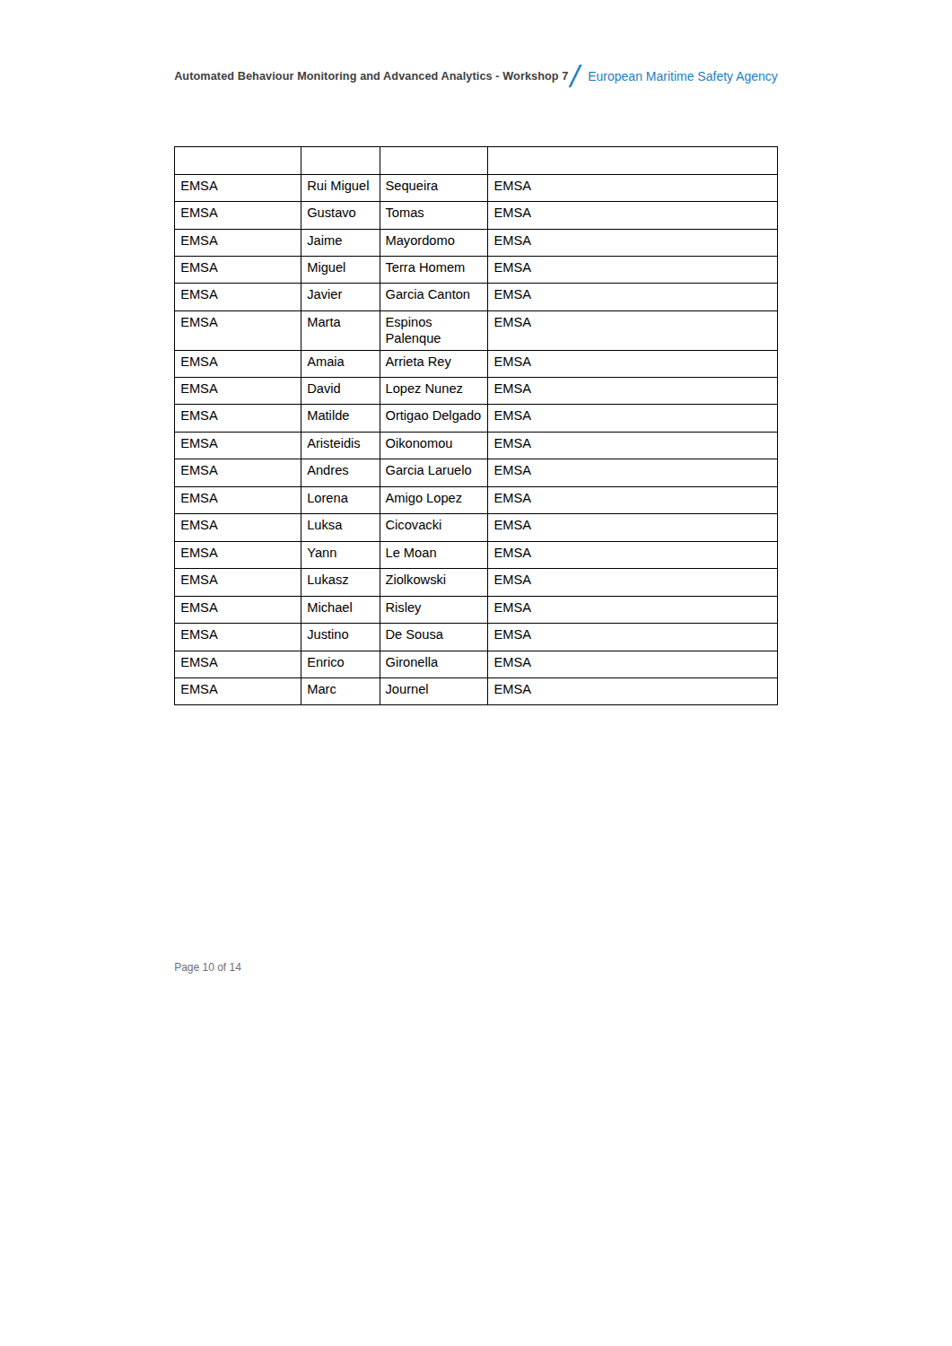Automated Behaviour Monitoring and Advanced Analytics - Workshop 7
/ European Maritime Safety Agency
| EMSA | Rui Miguel | Sequeira | EMSA |
| EMSA | Gustavo | Tomas | EMSA |
| EMSA | Jaime | Mayordomo | EMSA |
| EMSA | Miguel | Terra Homem | EMSA |
| EMSA | Javier | Garcia Canton | EMSA |
| EMSA | Marta | Espinos Palenque | EMSA |
| EMSA | Amaia | Arrieta Rey | EMSA |
| EMSA | David | Lopez Nunez | EMSA |
| EMSA | Matilde | Ortigao Delgado | EMSA |
| EMSA | Aristeidis | Oikonomou | EMSA |
| EMSA | Andres | Garcia Laruelo | EMSA |
| EMSA | Lorena | Amigo Lopez | EMSA |
| EMSA | Luksa | Cicovacki | EMSA |
| EMSA | Yann | Le Moan | EMSA |
| EMSA | Lukasz | Ziolkowski | EMSA |
| EMSA | Michael | Risley | EMSA |
| EMSA | Justino | De Sousa | EMSA |
| EMSA | Enrico | Gironella | EMSA |
| EMSA | Marc | Journel | EMSA |
Page 10 of 14